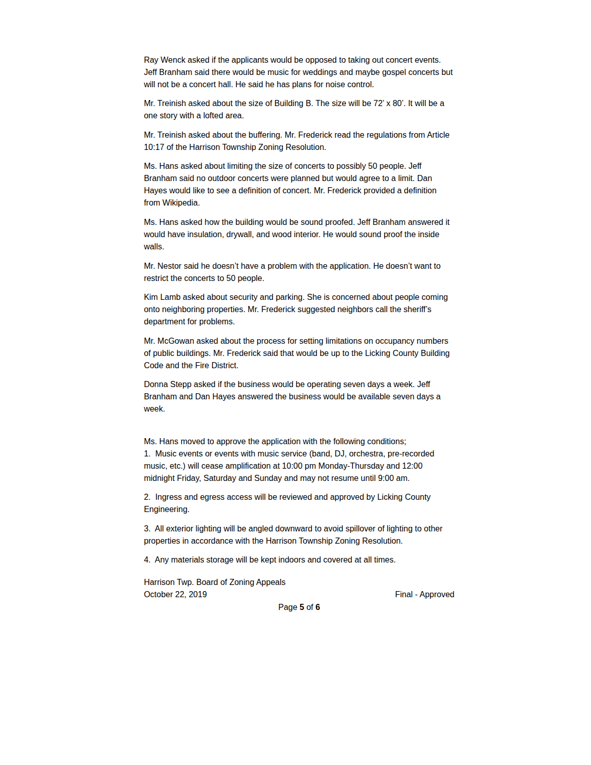Ray Wenck asked if the applicants would be opposed to taking out concert events.
Jeff Branham said there would be music for weddings and maybe gospel concerts but will not be a concert hall. He said he has plans for noise control.
Mr. Treinish asked about the size of Building B. The size will be 72’ x 80’. It will be a one story with a lofted area.
Mr. Treinish asked about the buffering. Mr. Frederick read the regulations from Article 10:17 of the Harrison Township Zoning Resolution.
Ms. Hans asked about limiting the size of concerts to possibly 50 people. Jeff Branham said no outdoor concerts were planned but would agree to a limit. Dan Hayes would like to see a definition of concert. Mr. Frederick provided a definition from Wikipedia.
Ms. Hans asked how the building would be sound proofed. Jeff Branham answered it would have insulation, drywall, and wood interior. He would sound proof the inside walls.
Mr. Nestor said he doesn’t have a problem with the application. He doesn’t want to restrict the concerts to 50 people.
Kim Lamb asked about security and parking. She is concerned about people coming onto neighboring properties. Mr. Frederick suggested neighbors call the sheriff’s department for problems.
Mr. McGowan asked about the process for setting limitations on occupancy numbers of public buildings. Mr. Frederick said that would be up to the Licking County Building Code and the Fire District.
Donna Stepp asked if the business would be operating seven days a week. Jeff Branham and Dan Hayes answered the business would be available seven days a week.
Ms. Hans moved to approve the application with the following conditions;
1. Music events or events with music service (band, DJ, orchestra, pre-recorded music, etc.) will cease amplification at 10:00 pm Monday-Thursday and 12:00 midnight Friday, Saturday and Sunday and may not resume until 9:00 am.
2. Ingress and egress access will be reviewed and approved by Licking County Engineering.
3. All exterior lighting will be angled downward to avoid spillover of lighting to other properties in accordance with the Harrison Township Zoning Resolution.
4. Any materials storage will be kept indoors and covered at all times.
Harrison Twp. Board of Zoning Appeals
October 22, 2019
Final - Approved
Page 5 of 6